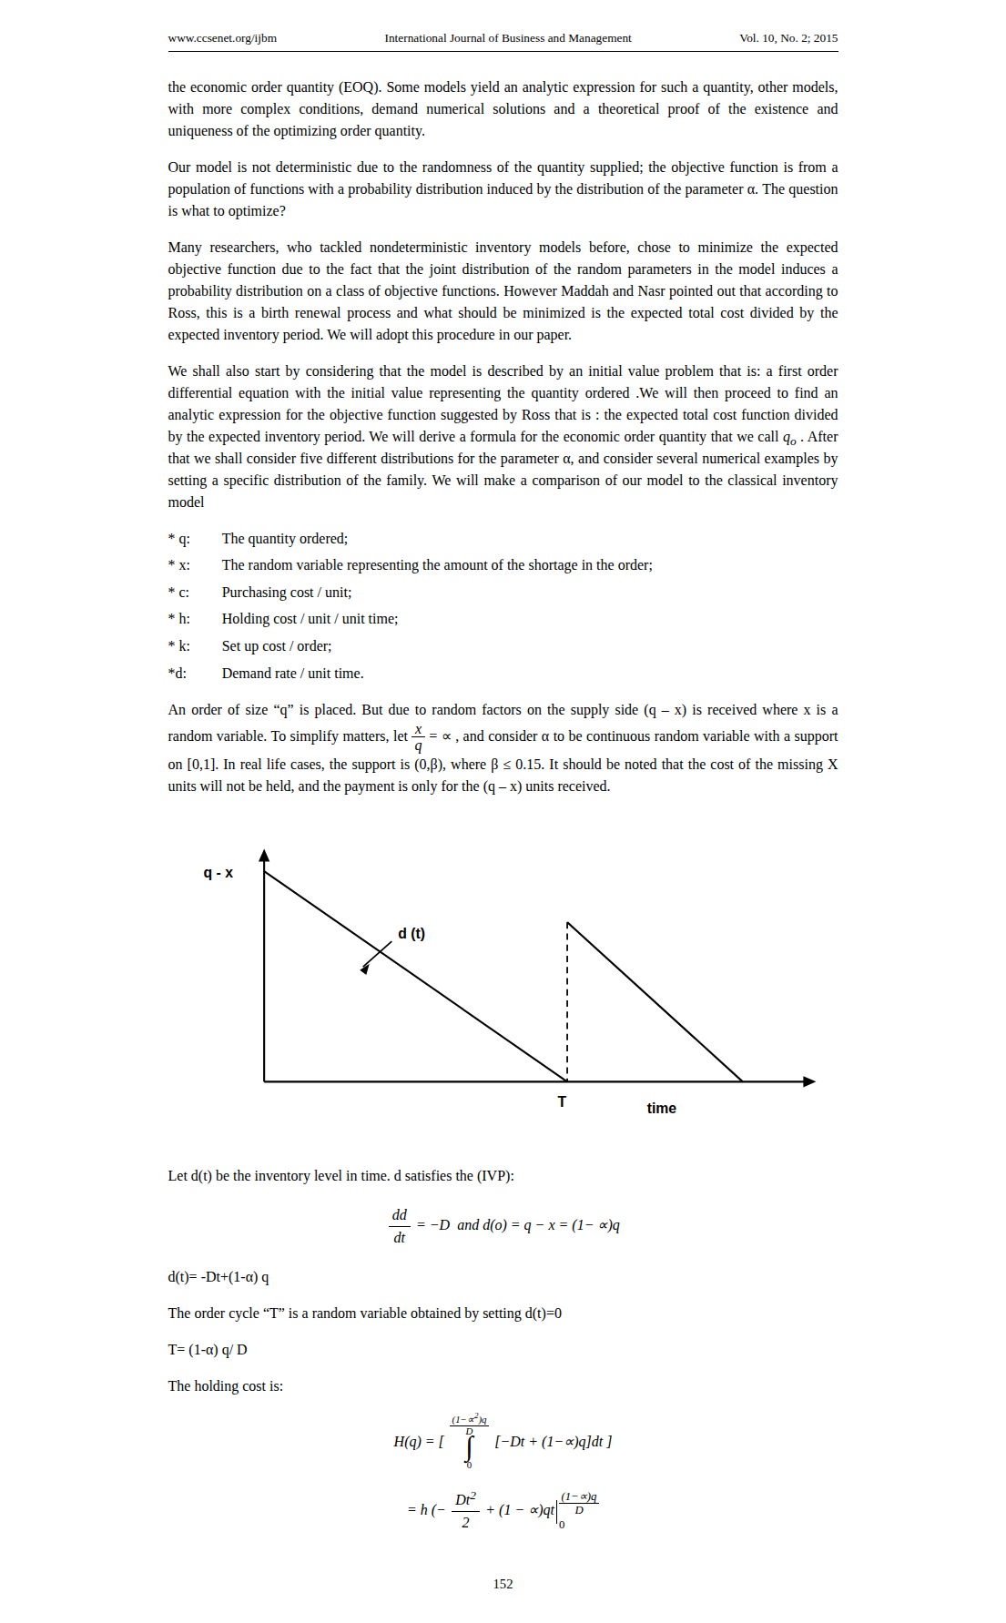www.ccsenet.org/ijbm International Journal of Business and Management Vol. 10, No. 2; 2015
the economic order quantity (EOQ). Some models yield an analytic expression for such a quantity, other models, with more complex conditions, demand numerical solutions and a theoretical proof of the existence and uniqueness of the optimizing order quantity.
Our model is not deterministic due to the randomness of the quantity supplied; the objective function is from a population of functions with a probability distribution induced by the distribution of the parameter α. The question is what to optimize?
Many researchers, who tackled nondeterministic inventory models before, chose to minimize the expected objective function due to the fact that the joint distribution of the random parameters in the model induces a probability distribution on a class of objective functions. However Maddah and Nasr pointed out that according to Ross, this is a birth renewal process and what should be minimized is the expected total cost divided by the expected inventory period. We will adopt this procedure in our paper.
We shall also start by considering that the model is described by an initial value problem that is: a first order differential equation with the initial value representing the quantity ordered .We will then proceed to find an analytic expression for the objective function suggested by Ross that is : the expected total cost function divided by the expected inventory period. We will derive a formula for the economic order quantity that we call qo . After that we shall consider five different distributions for the parameter α, and consider several numerical examples by setting a specific distribution of the family. We will make a comparison of our model to the classical inventory model
* q: The quantity ordered;
* x: The random variable representing the amount of the shortage in the order;
* c: Purchasing cost / unit;
* h: Holding cost / unit / unit time;
* k: Set up cost / order;
*d: Demand rate / unit time.
An order of size “q” is placed. But due to random factors on the supply side (q – x) is received where x is a random variable. To simplify matters, let xq = ∝ , and consider α to be continuous random variable with a support on [0,1]. In real life cases, the support is (0,β), where β ≤ 0.15. It should be noted that the cost of the missing X units will not be held, and the payment is only for the (q – x) units received.
q - x d (t) T time
Let d(t) be the inventory level in time. d satisfies the (IVP):
dd dt = −D and d(o) = q − x = (1− ∝)q
d(t)= -Dt+(1-α) q
The order cycle “T” is a random variable obtained by setting d(t)=0
T= (1-α) q/ D
The holding cost is:
H(q) = [ (1−∝2)q D ∫ 0 [−Dt + (1−∝)q]dt ]
= h (− Dt22 + (1 − ∝)qt (1−∝)q D 0
152